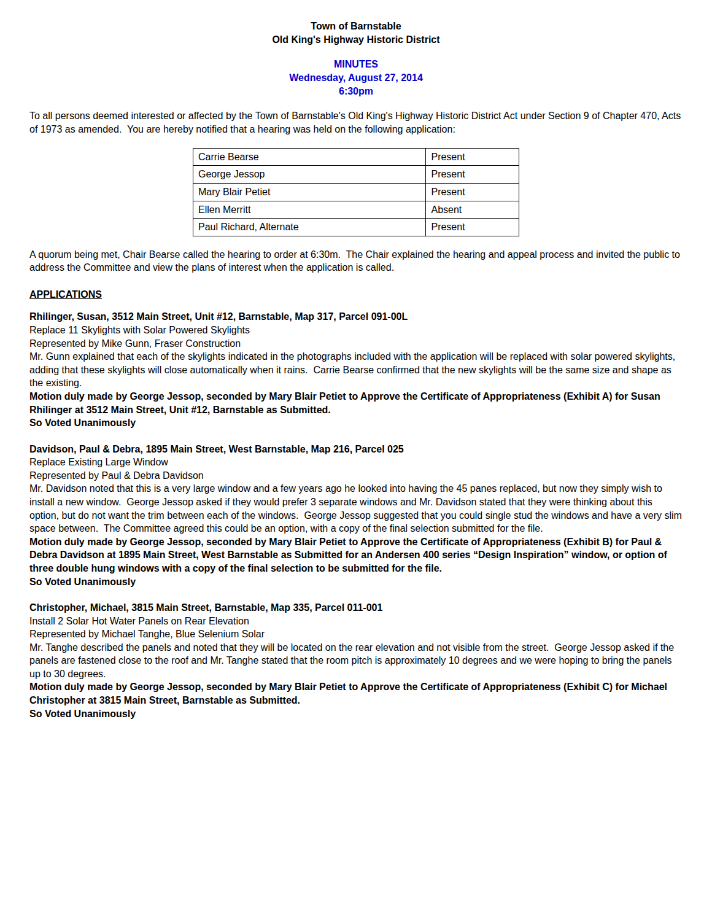Town of Barnstable
Old King's Highway Historic District
MINUTES
Wednesday, August 27, 2014
6:30pm
To all persons deemed interested or affected by the Town of Barnstable's Old King's Highway Historic District Act under Section 9 of Chapter 470, Acts of 1973 as amended. You are hereby notified that a hearing was held on the following application:
| Carrie Bearse | Present |
| George Jessop | Present |
| Mary Blair Petiet | Present |
| Ellen Merritt | Absent |
| Paul Richard, Alternate | Present |
A quorum being met, Chair Bearse called the hearing to order at 6:30m. The Chair explained the hearing and appeal process and invited the public to address the Committee and view the plans of interest when the application is called.
APPLICATIONS
Rhilinger, Susan, 3512 Main Street, Unit #12, Barnstable, Map 317, Parcel 091-00L
Replace 11 Skylights with Solar Powered Skylights
Represented by Mike Gunn, Fraser Construction
Mr. Gunn explained that each of the skylights indicated in the photographs included with the application will be replaced with solar powered skylights, adding that these skylights will close automatically when it rains. Carrie Bearse confirmed that the new skylights will be the same size and shape as the existing.
Motion duly made by George Jessop, seconded by Mary Blair Petiet to Approve the Certificate of Appropriateness (Exhibit A) for Susan Rhilinger at 3512 Main Street, Unit #12, Barnstable as Submitted.
So Voted Unanimously
Davidson, Paul & Debra, 1895 Main Street, West Barnstable, Map 216, Parcel 025
Replace Existing Large Window
Represented by Paul & Debra Davidson
Mr. Davidson noted that this is a very large window and a few years ago he looked into having the 45 panes replaced, but now they simply wish to install a new window. George Jessop asked if they would prefer 3 separate windows and Mr. Davidson stated that they were thinking about this option, but do not want the trim between each of the windows. George Jessop suggested that you could single stud the windows and have a very slim space between. The Committee agreed this could be an option, with a copy of the final selection submitted for the file.
Motion duly made by George Jessop, seconded by Mary Blair Petiet to Approve the Certificate of Appropriateness (Exhibit B) for Paul & Debra Davidson at 1895 Main Street, West Barnstable as Submitted for an Andersen 400 series “Design Inspiration” window, or option of three double hung windows with a copy of the final selection to be submitted for the file.
So Voted Unanimously
Christopher, Michael, 3815 Main Street, Barnstable, Map 335, Parcel 011-001
Install 2 Solar Hot Water Panels on Rear Elevation
Represented by Michael Tanghe, Blue Selenium Solar
Mr. Tanghe described the panels and noted that they will be located on the rear elevation and not visible from the street. George Jessop asked if the panels are fastened close to the roof and Mr. Tanghe stated that the room pitch is approximately 10 degrees and we were hoping to bring the panels up to 30 degrees.
Motion duly made by George Jessop, seconded by Mary Blair Petiet to Approve the Certificate of Appropriateness (Exhibit C) for Michael Christopher at 3815 Main Street, Barnstable as Submitted.
So Voted Unanimously